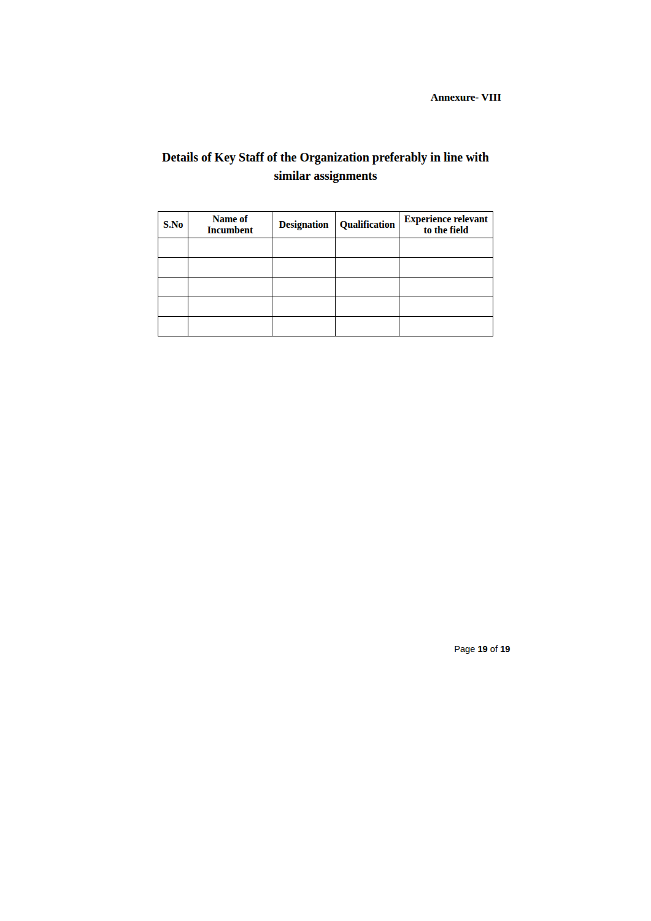Annexure- VIII
Details of Key Staff of the Organization preferably in line with similar assignments
| S.No | Name of Incumbent | Designation | Qualification | Experience relevant to the field |
| --- | --- | --- | --- | --- |
Page 19 of 19